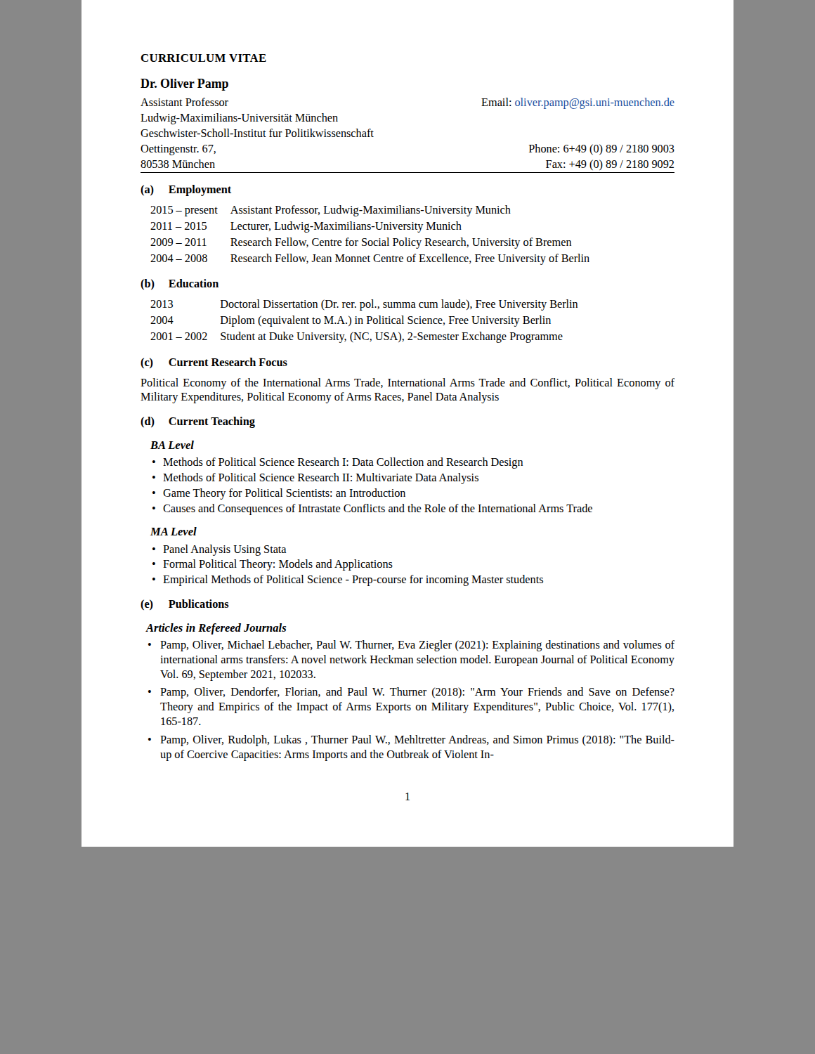CURRICULUM VITAE
Dr. Oliver Pamp
| Assistant Professor | Email: oliver.pamp@gsi.uni-muenchen.de |
| Ludwig-Maximilians-Universität München | |
| Geschwister-Scholl-Institut fur Politikwissenschaft | |
| Oettingenstr. 67, | Phone: 6+49 (0) 89 / 2180 9003 |
| 80538 München | Fax: +49 (0) 89 / 2180 9092 |
(a) Employment
| 2015 – present | Assistant Professor, Ludwig-Maximilians-University Munich |
| 2011 – 2015 | Lecturer, Ludwig-Maximilians-University Munich |
| 2009 – 2011 | Research Fellow, Centre for Social Policy Research, University of Bremen |
| 2004 – 2008 | Research Fellow, Jean Monnet Centre of Excellence, Free University of Berlin |
(b) Education
| 2013 | Doctoral Dissertation (Dr. rer. pol., summa cum laude), Free University Berlin |
| 2004 | Diplom (equivalent to M.A.) in Political Science, Free University Berlin |
| 2001 – 2002 | Student at Duke University, (NC, USA), 2-Semester Exchange Programme |
(c) Current Research Focus
Political Economy of the International Arms Trade, International Arms Trade and Conflict, Political Economy of Military Expenditures, Political Economy of Arms Races, Panel Data Analysis
(d) Current Teaching
BA Level
Methods of Political Science Research I: Data Collection and Research Design
Methods of Political Science Research II: Multivariate Data Analysis
Game Theory for Political Scientists: an Introduction
Causes and Consequences of Intrastate Conflicts and the Role of the International Arms Trade
MA Level
Panel Analysis Using Stata
Formal Political Theory: Models and Applications
Empirical Methods of Political Science - Prep-course for incoming Master students
(e) Publications
Articles in Refereed Journals
Pamp, Oliver, Michael Lebacher, Paul W. Thurner, Eva Ziegler (2021): Explaining destinations and volumes of international arms transfers: A novel network Heckman selection model. European Journal of Political Economy Vol. 69, September 2021, 102033.
Pamp, Oliver, Dendorfer, Florian, and Paul W. Thurner (2018): "Arm Your Friends and Save on Defense? Theory and Empirics of the Impact of Arms Exports on Military Expenditures", Public Choice, Vol. 177(1), 165-187.
Pamp, Oliver, Rudolph, Lukas , Thurner Paul W., Mehltretter Andreas, and Simon Primus (2018): "The Build-up of Coercive Capacities: Arms Imports and the Outbreak of Violent In-
1